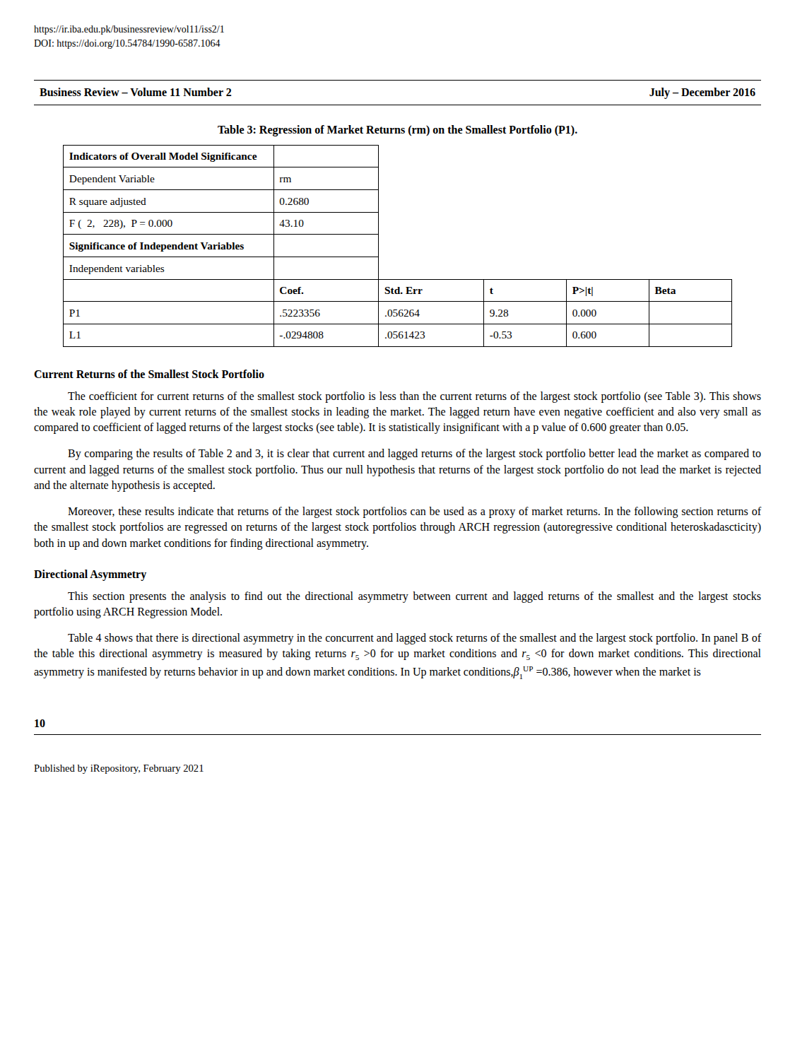https://ir.iba.edu.pk/businessreview/vol11/iss2/1
DOI: https://doi.org/10.54784/1990-6587.1064
Business Review – Volume 11 Number 2 July – December 2016
Table 3: Regression of Market Returns (rm) on the Smallest Portfolio (P1).
| Indicators of Overall Model Significance | | | | | |
| Dependent Variable | rm | | | | |
| R square adjusted | 0.2680 | | | | |
| F ( 2, 228), P = 0.000 | 43.10 | | | | |
| Significance of Independent Variables | | | | | |
| Independent variables | | | | | |
| | Coef. | Std. Err | t | P>/t/ | Beta |
| P1 | .5223356 | .056264 | 9.28 | 0.000 | |
| L1 | -.0294808 | .0561423 | -0.53 | 0.600 | |
Current Returns of the Smallest Stock Portfolio
The coefficient for current returns of the smallest stock portfolio is less than the current returns of the largest stock portfolio (see Table 3). This shows the weak role played by current returns of the smallest stocks in leading the market. The lagged return have even negative coefficient and also very small as compared to coefficient of lagged returns of the largest stocks (see table). It is statistically insignificant with a p value of 0.600 greater than 0.05.
By comparing the results of Table 2 and 3, it is clear that current and lagged returns of the largest stock portfolio better lead the market as compared to current and lagged returns of the smallest stock portfolio. Thus our null hypothesis that returns of the largest stock portfolio do not lead the market is rejected and the alternate hypothesis is accepted.
Moreover, these results indicate that returns of the largest stock portfolios can be used as a proxy of market returns. In the following section returns of the smallest stock portfolios are regressed on returns of the largest stock portfolios through ARCH regression (autoregressive conditional heteroskadascticity) both in up and down market conditions for finding directional asymmetry.
Directional Asymmetry
This section presents the analysis to find out the directional asymmetry between current and lagged returns of the smallest and the largest stocks portfolio using ARCH Regression Model.
Table 4 shows that there is directional asymmetry in the concurrent and lagged stock returns of the smallest and the largest stock portfolio. In panel B of the table this directional asymmetry is measured by taking returns r5 >0 for up market conditions and r5 <0 for down market conditions. This directional asymmetry is manifested by returns behavior in up and down market conditions. In Up market conditions,β1UP =0.386, however when the market is
10
Published by iRepository, February 2021